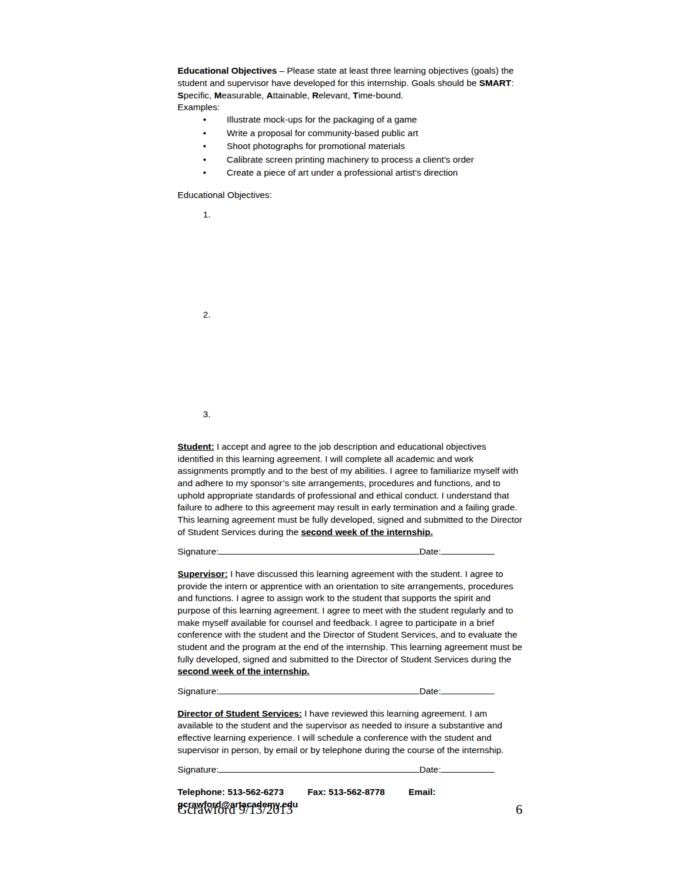Educational Objectives – Please state at least three learning objectives (goals) the student and supervisor have developed for this internship. Goals should be SMART:
Specific, Measurable, Attainable, Relevant, Time-bound.
Examples:
Illustrate mock-ups for the packaging of a game
Write a proposal for community-based public art
Shoot photographs for promotional materials
Calibrate screen printing machinery to process a client’s order
Create a piece of art under a professional artist’s direction
Educational Objectives:
1.
2.
3.
Student: I accept and agree to the job description and educational objectives identified in this learning agreement. I will complete all academic and work assignments promptly and to the best of my abilities. I agree to familiarize myself with and adhere to my sponsor’s site arrangements, procedures and functions, and to uphold appropriate standards of professional and ethical conduct. I understand that failure to adhere to this agreement may result in early termination and a failing grade. This learning agreement must be fully developed, signed and submitted to the Director of Student Services during the second week of the internship.
Signature: Date:
Supervisor: I have discussed this learning agreement with the student. I agree to provide the intern or apprentice with an orientation to site arrangements, procedures and functions. I agree to assign work to the student that supports the spirit and purpose of this learning agreement. I agree to meet with the student regularly and to make myself available for counsel and feedback. I agree to participate in a brief conference with the student and the Director of Student Services, and to evaluate the student and the program at the end of the internship. This learning agreement must be fully developed, signed and submitted to the Director of Student Services during the second week of the internship.
Signature: Date:
Director of Student Services: I have reviewed this learning agreement. I am available to the student and the supervisor as needed to insure a substantive and effective learning experience. I will schedule a conference with the student and supervisor in person, by email or by telephone during the course of the internship.
Signature: Date:
Telephone: 513-562-6273 Fax: 513-562-8778 Email: gcrawford@artacademy.edu
6 Gcrawford 9/13/2013